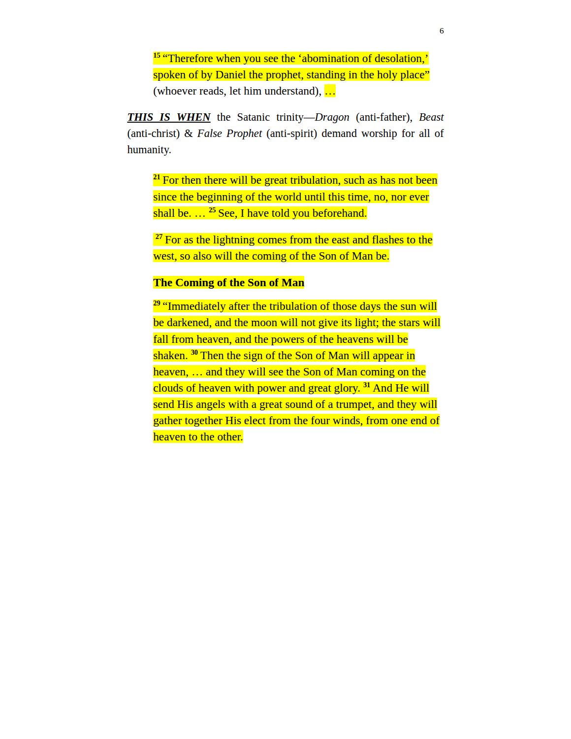6
15 “Therefore when you see the ‘abomination of desolation,’ spoken of by Daniel the prophet, standing in the holy place” (whoever reads, let him understand), …
THIS IS WHEN the Satanic trinity—Dragon (anti-father), Beast (anti-christ) & False Prophet (anti-spirit) demand worship for all of humanity.
21 For then there will be great tribulation, such as has not been since the beginning of the world until this time, no, nor ever shall be. … 25 See, I have told you beforehand.
 27 For as the lightning comes from the east and flashes to the west, so also will the coming of the Son of Man be.
The Coming of the Son of Man
29 “Immediately after the tribulation of those days the sun will be darkened, and the moon will not give its light; the stars will fall from heaven, and the powers of the heavens will be shaken. 30 Then the sign of the Son of Man will appear in heaven, … and they will see the Son of Man coming on the clouds of heaven with power and great glory. 31 And He will send His angels with a great sound of a trumpet, and they will gather together His elect from the four winds, from one end of heaven to the other.